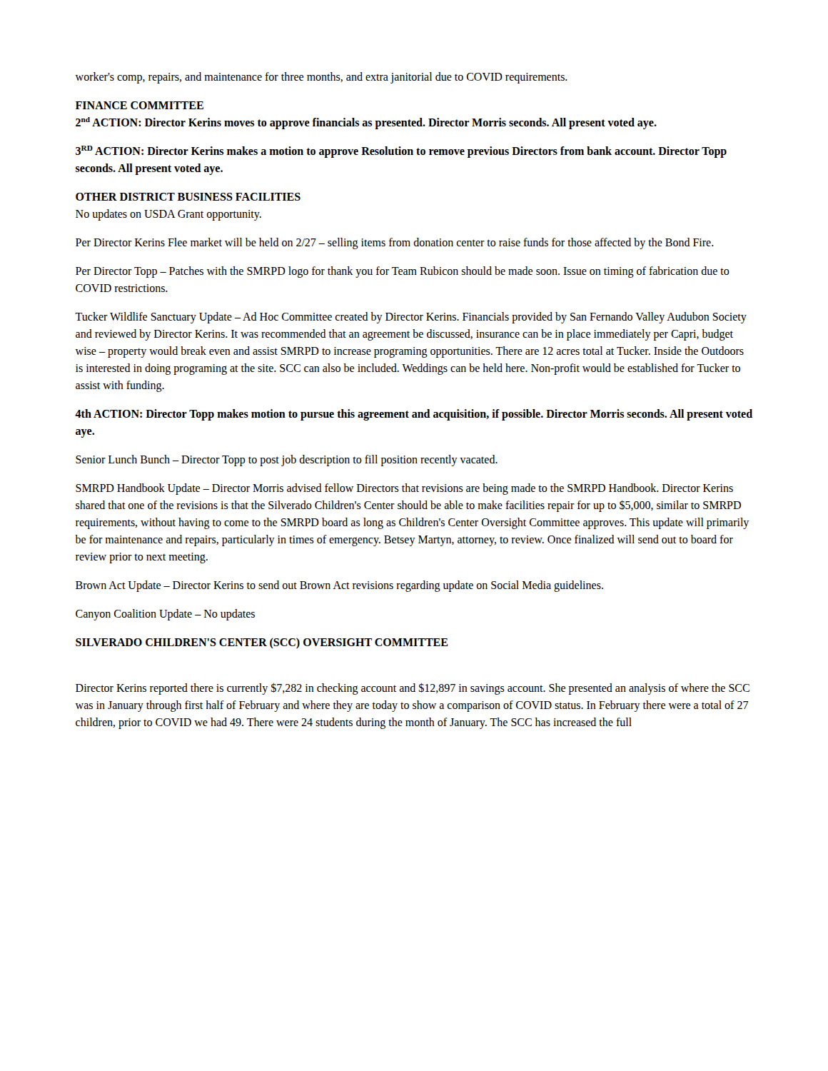worker's comp, repairs, and maintenance for three months, and extra janitorial due to COVID requirements.
FINANCE COMMITTEE
2nd ACTION: Director Kerins moves to approve financials as presented. Director Morris seconds. All present voted aye.
3RD ACTION: Director Kerins makes a motion to approve Resolution to remove previous Directors from bank account. Director Topp seconds. All present voted aye.
OTHER DISTRICT BUSINESS FACILITIES
No updates on USDA Grant opportunity.
Per Director Kerins Flee market will be held on 2/27 – selling items from donation center to raise funds for those affected by the Bond Fire.
Per Director Topp – Patches with the SMRPD logo for thank you for Team Rubicon should be made soon. Issue on timing of fabrication due to COVID restrictions.
Tucker Wildlife Sanctuary Update – Ad Hoc Committee created by Director Kerins. Financials provided by San Fernando Valley Audubon Society and reviewed by Director Kerins. It was recommended that an agreement be discussed, insurance can be in place immediately per Capri, budget wise – property would break even and assist SMRPD to increase programing opportunities. There are 12 acres total at Tucker. Inside the Outdoors is interested in doing programing at the site. SCC can also be included. Weddings can be held here. Non-profit would be established for Tucker to assist with funding.
4th ACTION: Director Topp makes motion to pursue this agreement and acquisition, if possible. Director Morris seconds. All present voted aye.
Senior Lunch Bunch – Director Topp to post job description to fill position recently vacated.
SMRPD Handbook Update – Director Morris advised fellow Directors that revisions are being made to the SMRPD Handbook. Director Kerins shared that one of the revisions is that the Silverado Children's Center should be able to make facilities repair for up to $5,000, similar to SMRPD requirements, without having to come to the SMRPD board as long as Children's Center Oversight Committee approves. This update will primarily be for maintenance and repairs, particularly in times of emergency. Betsey Martyn, attorney, to review. Once finalized will send out to board for review prior to next meeting.
Brown Act Update – Director Kerins to send out Brown Act revisions regarding update on Social Media guidelines.
Canyon Coalition Update – No updates
SILVERADO CHILDREN'S CENTER (SCC) OVERSIGHT COMMITTEE
Director Kerins reported there is currently $7,282 in checking account and $12,897 in savings account. She presented an analysis of where the SCC was in January through first half of February and where they are today to show a comparison of COVID status. In February there were a total of 27 children, prior to COVID we had 49. There were 24 students during the month of January. The SCC has increased the full